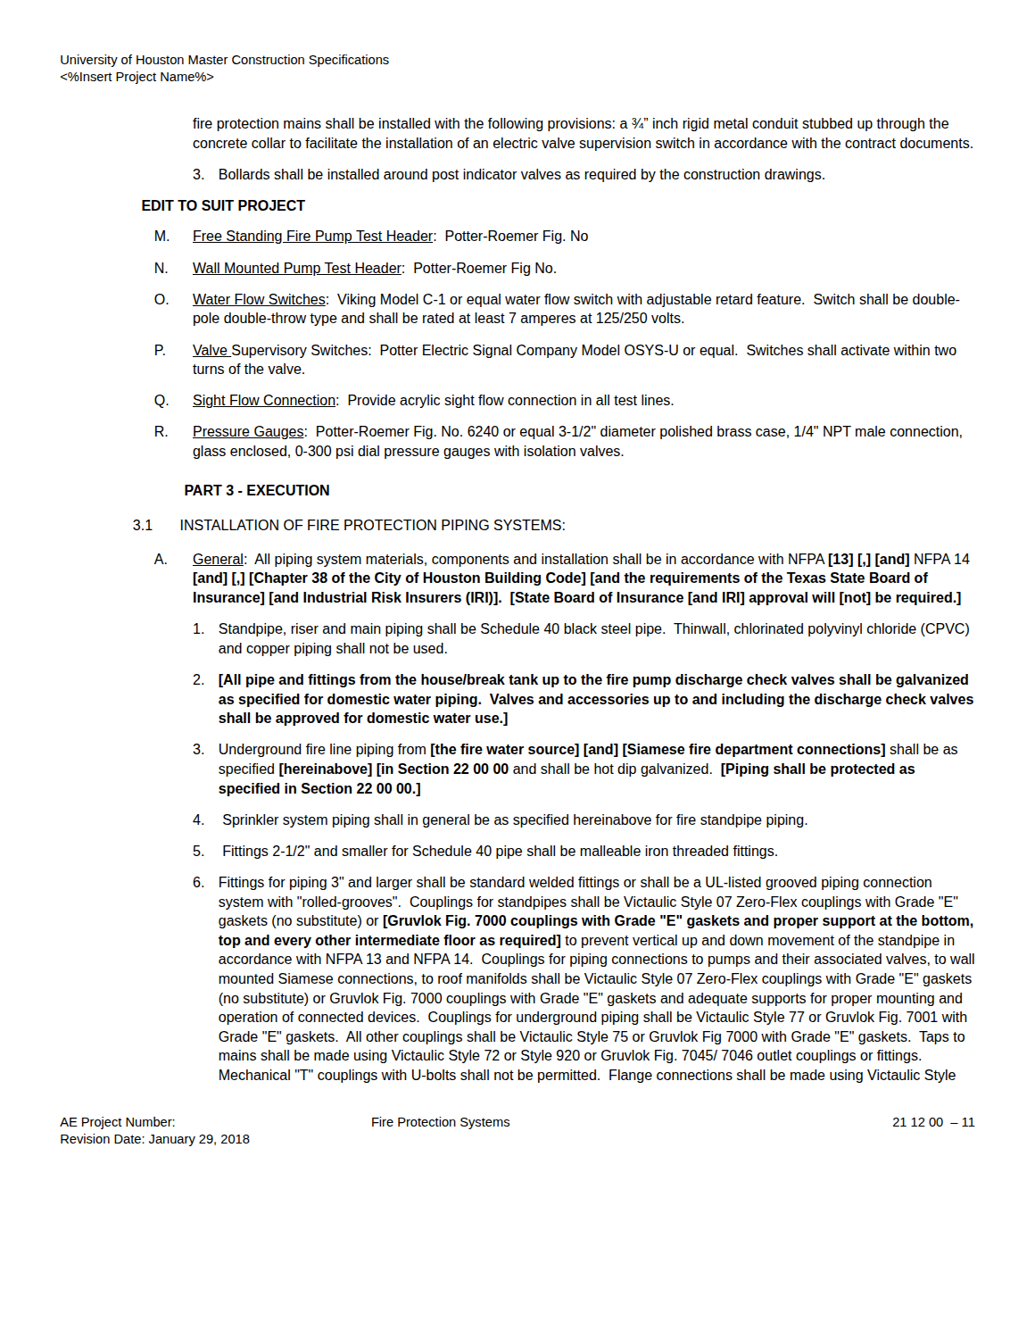University of Houston Master Construction Specifications
<%Insert Project Name%>
fire protection mains shall be installed with the following provisions: a ¾” inch rigid metal conduit stubbed up through the concrete collar to facilitate the installation of an electric valve supervision switch in accordance with the contract documents.
3.
Bollards shall be installed around post indicator valves as required by the construction drawings.
EDIT TO SUIT PROJECT
M.
Free Standing Fire Pump Test Header: Potter-Roemer Fig. No
N.
Wall Mounted Pump Test Header: Potter-Roemer Fig No.
O.
Water Flow Switches: Viking Model C-1 or equal water flow switch with adjustable retard feature. Switch shall be double-pole double-throw type and shall be rated at least 7 amperes at 125/250 volts.
P.
Valve Supervisory Switches: Potter Electric Signal Company Model OSYS-U or equal. Switches shall activate within two turns of the valve.
Q.
Sight Flow Connection: Provide acrylic sight flow connection in all test lines.
R.
Pressure Gauges: Potter-Roemer Fig. No. 6240 or equal 3-1/2" diameter polished brass case, 1/4" NPT male connection, glass enclosed, 0-300 psi dial pressure gauges with isolation valves.
PART 3 - EXECUTION
3.1 INSTALLATION OF FIRE PROTECTION PIPING SYSTEMS:
A.
General: All piping system materials, components and installation shall be in accordance with NFPA [13] [,] [and] NFPA 14 [and] [,] [Chapter 38 of the City of Houston Building Code] [and the requirements of the Texas State Board of Insurance] [and Industrial Risk Insurers (IRI)]. [State Board of Insurance [and IRI] approval will [not] be required.]
1.
Standpipe, riser and main piping shall be Schedule 40 black steel pipe. Thinwall, chlorinated polyvinyl chloride (CPVC) and copper piping shall not be used.
2.
[All pipe and fittings from the house/break tank up to the fire pump discharge check valves shall be galvanized as specified for domestic water piping. Valves and accessories up to and including the discharge check valves shall be approved for domestic water use.]
3.
Underground fire line piping from [the fire water source] [and] [Siamese fire department connections] shall be as specified [hereinabove] [in Section 22 00 00 and shall be hot dip galvanized. [Piping shall be protected as specified in Section 22 00 00.]
4.
Sprinkler system piping shall in general be as specified hereinabove for fire standpipe piping.
5.
Fittings 2-1/2" and smaller for Schedule 40 pipe shall be malleable iron threaded fittings.
6.
Fittings for piping 3" and larger shall be standard welded fittings or shall be a UL-listed grooved piping connection system with "rolled-grooves". Couplings for standpipes shall be Victaulic Style 07 Zero-Flex couplings with Grade "E" gaskets (no substitute) or [Gruvlok Fig. 7000 couplings with Grade "E" gaskets and proper support at the bottom, top and every other intermediate floor as required] to prevent vertical up and down movement of the standpipe in accordance with NFPA 13 and NFPA 14. Couplings for piping connections to pumps and their associated valves, to wall mounted Siamese connections, to roof manifolds shall be Victaulic Style 07 Zero-Flex couplings with Grade "E" gaskets (no substitute) or Gruvlok Fig. 7000 couplings with Grade "E" gaskets and adequate supports for proper mounting and operation of connected devices. Couplings for underground piping shall be Victaulic Style 77 or Gruvlok Fig. 7001 with Grade "E" gaskets. All other couplings shall be Victaulic Style 75 or Gruvlok Fig 7000 with Grade "E" gaskets. Taps to mains shall be made using Victaulic Style 72 or Style 920 or Gruvlok Fig. 7045/ 7046 outlet couplings or fittings. Mechanical "T" couplings with U-bolts shall not be permitted. Flange connections shall be made using Victaulic Style
AE Project Number:
Revision Date: January 29, 2018
Fire Protection Systems
21 12 00 – 11